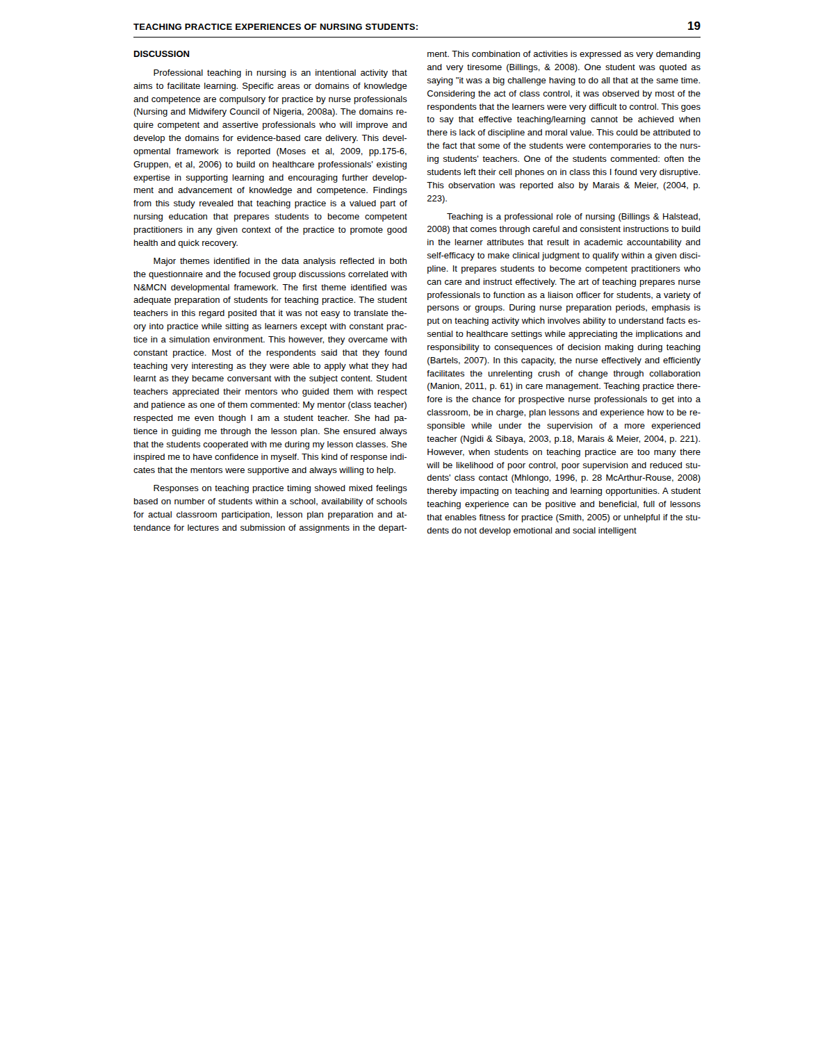Teaching Practice Experiences of Nursing Students: 19
Discussion
Professional teaching in nursing is an intentional activity that aims to facilitate learning. Specific areas or domains of knowledge and competence are compulsory for practice by nurse professionals (Nursing and Midwifery Council of Nigeria, 2008a). The domains require competent and assertive professionals who will improve and develop the domains for evidence-based care delivery. This developmental framework is reported (Moses et al, 2009, pp.175-6, Gruppen, et al, 2006) to build on healthcare professionals' existing expertise in supporting learning and encouraging further development and advancement of knowledge and competence. Findings from this study revealed that teaching practice is a valued part of nursing education that prepares students to become competent practitioners in any given context of the practice to promote good health and quick recovery.
Major themes identified in the data analysis reflected in both the questionnaire and the focused group discussions correlated with N&MCN developmental framework. The first theme identified was adequate preparation of students for teaching practice. The student teachers in this regard posited that it was not easy to translate theory into practice while sitting as learners except with constant practice in a simulation environment. This however, they overcame with constant practice. Most of the respondents said that they found teaching very interesting as they were able to apply what they had learnt as they became conversant with the subject content. Student teachers appreciated their mentors who guided them with respect and patience as one of them commented: My mentor (class teacher) respected me even though I am a student teacher. She had patience in guiding me through the lesson plan. She ensured always that the students cooperated with me during my lesson classes. She inspired me to have confidence in myself. This kind of response indicates that the mentors were supportive and always willing to help.
Responses on teaching practice timing showed mixed feelings based on number of students within a school, availability of schools for actual classroom participation, lesson plan preparation and attendance for lectures and submission of assignments in the department. This combination of activities is expressed as very demanding and very tiresome (Billings, & 2008). One student was quoted as saying "it was a big challenge having to do all that at the same time. Considering the act of class control, it was observed by most of the respondents that the learners were very difficult to control. This goes to say that effective teaching/learning cannot be achieved when there is lack of discipline and moral value. This could be attributed to the fact that some of the students were contemporaries to the nursing students' teachers. One of the students commented: often the students left their cell phones on in class this I found very disruptive. This observation was reported also by Marais & Meier, (2004, p. 223).
Teaching is a professional role of nursing (Billings & Halstead, 2008) that comes through careful and consistent instructions to build in the learner attributes that result in academic accountability and self-efficacy to make clinical judgment to qualify within a given discipline. It prepares students to become competent practitioners who can care and instruct effectively. The art of teaching prepares nurse professionals to function as a liaison officer for students, a variety of persons or groups. During nurse preparation periods, emphasis is put on teaching activity which involves ability to understand facts essential to healthcare settings while appreciating the implications and responsibility to consequences of decision making during teaching (Bartels, 2007). In this capacity, the nurse effectively and efficiently facilitates the unrelenting crush of change through collaboration (Manion, 2011, p. 61) in care management. Teaching practice therefore is the chance for prospective nurse professionals to get into a classroom, be in charge, plan lessons and experience how to be responsible while under the supervision of a more experienced teacher (Ngidi & Sibaya, 2003, p.18, Marais & Meier, 2004, p. 221). However, when students on teaching practice are too many there will be likelihood of poor control, poor supervision and reduced students' class contact (Mhlongo, 1996, p. 28 McArthur-Rouse, 2008) thereby impacting on teaching and learning opportunities. A student teaching experience can be positive and beneficial, full of lessons that enables fitness for practice (Smith, 2005) or unhelpful if the students do not develop emotional and social intelligent